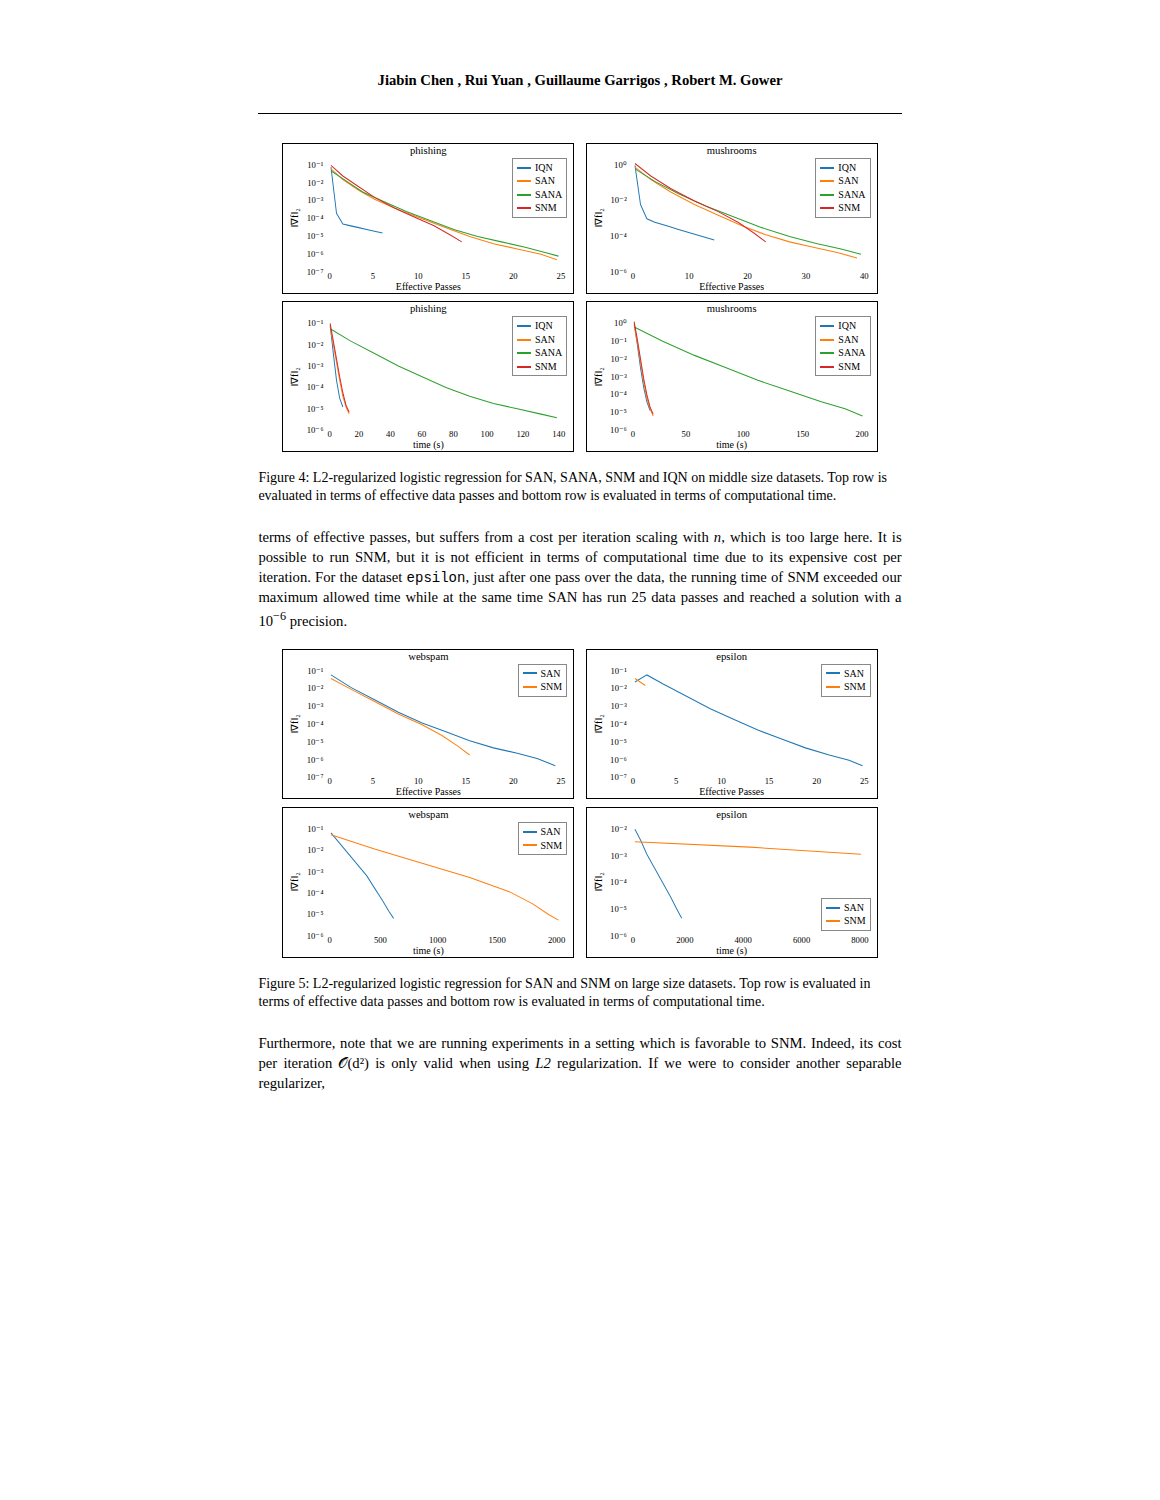Jiabin Chen , Rui Yuan , Guillaume Garrigos , Robert M. Gower
phishing
‖∇f‖₂
10⁻¹10⁻²10⁻³10⁻⁴10⁻⁵10⁻⁶10⁻⁷
IQN
SAN
SANA
SNM
0510152025
Effective Passes
mushrooms
‖∇f‖₂
10⁰10⁻²10⁻⁴10⁻⁶
IQN
SAN
SANA
SNM
010203040
Effective Passes
phishing
‖∇f‖₂
10⁻¹10⁻²10⁻³10⁻⁴10⁻⁵10⁻⁶
IQN
SAN
SANA
SNM
020406080100120140
time (s)
mushrooms
‖∇f‖₂
10⁰10⁻¹10⁻²10⁻³10⁻⁴10⁻⁵10⁻⁶
IQN
SAN
SANA
SNM
050100150200
time (s)
Figure 4: L2-regularized logistic regression for SAN, SANA, SNM and IQN on middle size datasets. Top row is evaluated in terms of effective data passes and bottom row is evaluated in terms of computational time.
terms of effective passes, but suffers from a cost per iteration scaling with n, which is too large here. It is possible to run SNM, but it is not efficient in terms of computational time due to its expensive cost per iteration. For the dataset epsilon, just after one pass over the data, the running time of SNM exceeded our maximum allowed time while at the same time SAN has run 25 data passes and reached a solution with a 10−6 precision.
webspam
‖∇f‖₂
10⁻¹10⁻²10⁻³10⁻⁴10⁻⁵10⁻⁶10⁻⁷
SAN
SNM
0510152025
Effective Passes
epsilon
‖∇f‖₂
10⁻¹10⁻²10⁻³10⁻⁴10⁻⁵10⁻⁶10⁻⁷
SAN
SNM
0510152025
Effective Passes
webspam
‖∇f‖₂
10⁻¹10⁻²10⁻³10⁻⁴10⁻⁵10⁻⁶
SAN
SNM
0500100015002000
time (s)
epsilon
‖∇f‖₂
10⁻²10⁻³10⁻⁴10⁻⁵10⁻⁶
SAN
SNM
02000400060008000
time (s)
Figure 5: L2-regularized logistic regression for SAN and SNM on large size datasets. Top row is evaluated in terms of effective data passes and bottom row is evaluated in terms of computational time.
Furthermore, note that we are running experiments in a setting which is favorable to SNM. Indeed, its cost per iteration 𝒪(d²) is only valid when using L2 regularization. If we were to consider another separable regularizer,